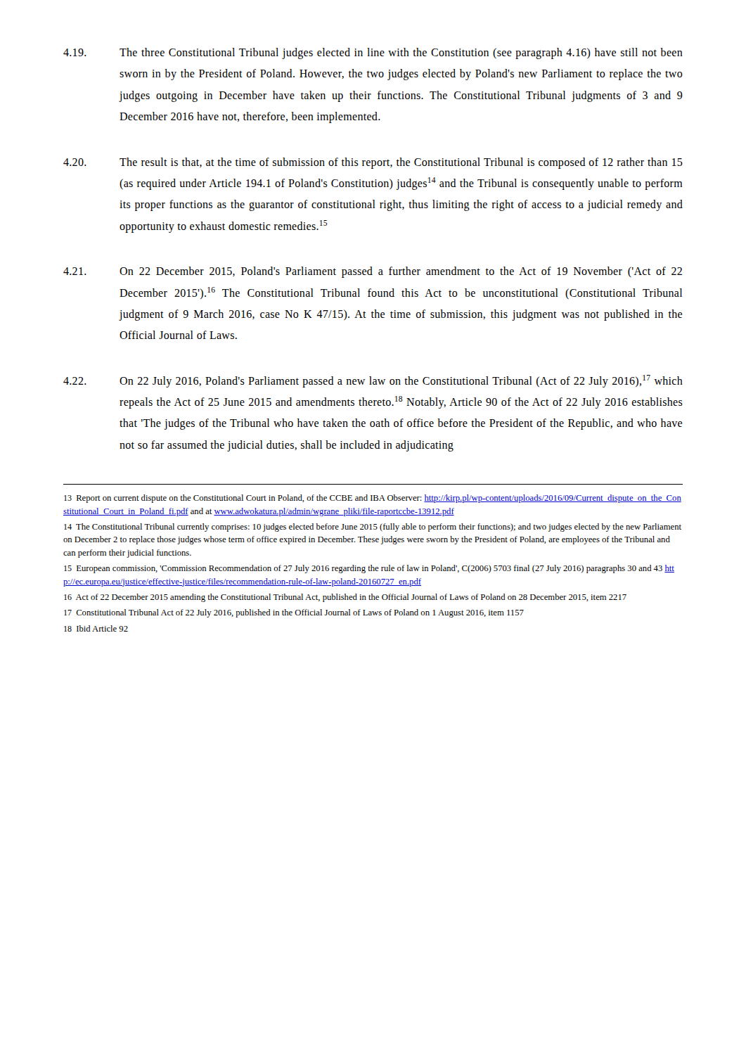4.19. The three Constitutional Tribunal judges elected in line with the Constitution (see paragraph 4.16) have still not been sworn in by the President of Poland. However, the two judges elected by Poland's new Parliament to replace the two judges outgoing in December have taken up their functions. The Constitutional Tribunal judgments of 3 and 9 December 2016 have not, therefore, been implemented.
4.20. The result is that, at the time of submission of this report, the Constitutional Tribunal is composed of 12 rather than 15 (as required under Article 194.1 of Poland's Constitution) judges14 and the Tribunal is consequently unable to perform its proper functions as the guarantor of constitutional right, thus limiting the right of access to a judicial remedy and opportunity to exhaust domestic remedies.15
4.21. On 22 December 2015, Poland's Parliament passed a further amendment to the Act of 19 November ('Act of 22 December 2015').16 The Constitutional Tribunal found this Act to be unconstitutional (Constitutional Tribunal judgment of 9 March 2016, case No K 47/15). At the time of submission, this judgment was not published in the Official Journal of Laws.
4.22. On 22 July 2016, Poland's Parliament passed a new law on the Constitutional Tribunal (Act of 22 July 2016),17 which repeals the Act of 25 June 2015 and amendments thereto.18 Notably, Article 90 of the Act of 22 July 2016 establishes that 'The judges of the Tribunal who have taken the oath of office before the President of the Republic, and who have not so far assumed the judicial duties, shall be included in adjudicating
13 Report on current dispute on the Constitutional Court in Poland, of the CCBE and IBA Observer: http://kirp.pl/wp-content/uploads/2016/09/Current_dispute_on_the_Constitutional_Court_in_Poland_fi.pdf and at www.adwokatura.pl/admin/wgrane_pliki/file-raportccbe-13912.pdf
14 The Constitutional Tribunal currently comprises: 10 judges elected before June 2015 (fully able to perform their functions); and two judges elected by the new Parliament on December 2 to replace those judges whose term of office expired in December. These judges were sworn by the President of Poland, are employees of the Tribunal and can perform their judicial functions.
15 European commission, 'Commission Recommendation of 27 July 2016 regarding the rule of law in Poland', C(2006) 5703 final (27 July 2016) paragraphs 30 and 43 http://ec.europa.eu/justice/effective-justice/files/recommendation-rule-of-law-poland-20160727_en.pdf
16 Act of 22 December 2015 amending the Constitutional Tribunal Act, published in the Official Journal of Laws of Poland on 28 December 2015, item 2217
17 Constitutional Tribunal Act of 22 July 2016, published in the Official Journal of Laws of Poland on 1 August 2016, item 1157
18 Ibid Article 92